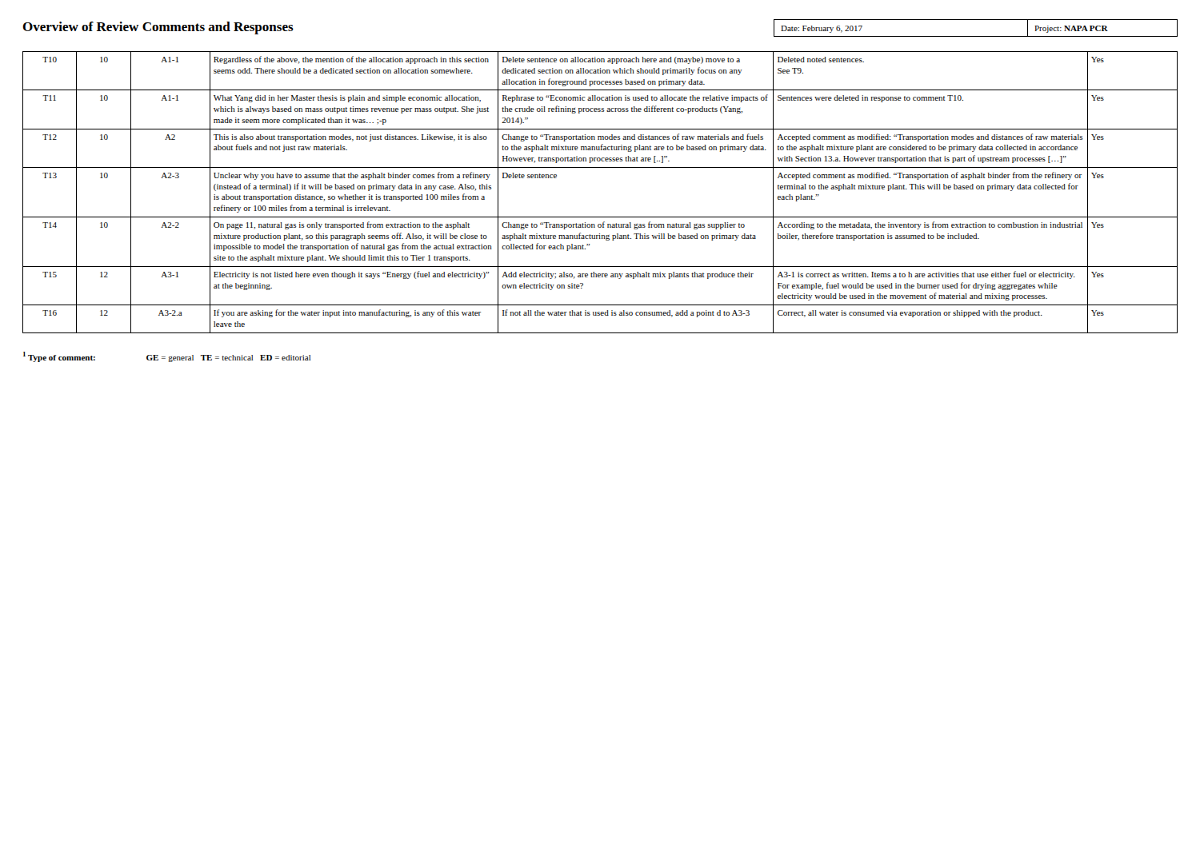Overview of Review Comments and Responses
Date: February 6, 2017
Project: NAPA PCR
| T10 | 10 | A1-1 | Regardless of the above, the mention of the allocation approach in this section seems odd. There should be a dedicated section on allocation somewhere. | Delete sentence on allocation approach here and (maybe) move to a dedicated section on allocation which should primarily focus on any allocation in foreground processes based on primary data. | Deleted noted sentences. See T9. | Yes |
| T11 | 10 | A1-1 | What Yang did in her Master thesis is plain and simple economic allocation, which is always based on mass output times revenue per mass output. She just made it seem more complicated than it was… ;-p | Rephrase to “Economic allocation is used to allocate the relative impacts of the crude oil refining process across the different co-products (Yang, 2014).” | Sentences were deleted in response to comment T10. | Yes |
| T12 | 10 | A2 | This is also about transportation modes, not just distances. Likewise, it is also about fuels and not just raw materials. | Change to “Transportation modes and distances of raw materials and fuels to the asphalt mixture manufacturing plant are to be based on primary data. However, transportation processes that are [..]”. | Accepted comment as modified: “Transportation modes and distances of raw materials to the asphalt mixture plant are considered to be primary data collected in accordance with Section 13.a. However transportation that is part of upstream processes […]” | Yes |
| T13 | 10 | A2-3 | Unclear why you have to assume that the asphalt binder comes from a refinery (instead of a terminal) if it will be based on primary data in any case. Also, this is about transportation distance, so whether it is transported 100 miles from a refinery or 100 miles from a terminal is irrelevant. | Delete sentence | Accepted comment as modified. “Transportation of asphalt binder from the refinery or terminal to the asphalt mixture plant. This will be based on primary data collected for each plant.” | Yes |
| T14 | 10 | A2-2 | On page 11, natural gas is only transported from extraction to the asphalt mixture production plant, so this paragraph seems off. Also, it will be close to impossible to model the transportation of natural gas from the actual extraction site to the asphalt mixture plant. We should limit this to Tier 1 transports. | Change to “Transportation of natural gas from natural gas supplier to asphalt mixture manufacturing plant. This will be based on primary data collected for each plant.” | According to the metadata, the inventory is from extraction to combustion in industrial boiler, therefore transportation is assumed to be included. | Yes |
| T15 | 12 | A3-1 | Electricity is not listed here even though it says “Energy (fuel and electricity)” at the beginning. | Add electricity; also, are there any asphalt mix plants that produce their own electricity on site? | A3-1 is correct as written. Items a to h are activities that use either fuel or electricity. For example, fuel would be used in the burner used for drying aggregates while electricity would be used in the movement of material and mixing processes. | Yes |
| T16 | 12 | A3-2.a | If you are asking for the water input into manufacturing, is any of this water leave the | If not all the water that is used is also consumed, add a point d to A3-3 | Correct, all water is consumed via evaporation or shipped with the product. | Yes |
1 Type of comment: GE = general TE = technical ED = editorial